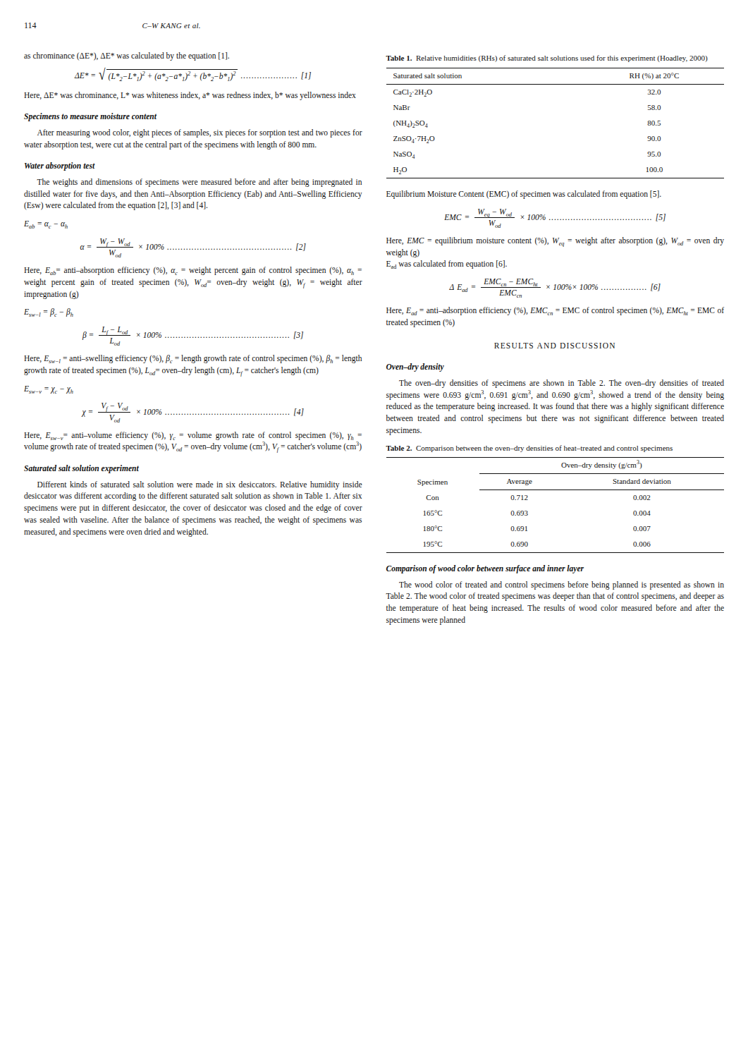114
C–W KANG et al.
as chrominance (ΔE*), ΔE* was calculated by the equation [1].
ΔE* = √ (L*2−L*1)2 + (a*2−a*1)2 + (b*2−b*1)2 .....................[1]
Here, ΔE* was chrominance, L* was whiteness index, a* was redness index, b* was yellowness index
Specimens to measure moisture content
After measuring wood color, eight pieces of samples, six pieces for sorption test and two pieces for water absorption test, were cut at the central part of the specimens with length of 800 mm.
Water absorption test
The weights and dimensions of specimens were measured before and after being impregnated in distilled water for five days, and then Anti–Absorption Efficiency (Eab) and Anti–Swelling Efficiency (Esw) were calculated from the equation [2], [3] and [4].
Eab = αc − αh
α = Wf − Wod Wod × 100% ..............................................[2]
Here, Eab= anti–absorption efficiency (%), αc = weight percent gain of control specimen (%), αh = weight percent gain of treated specimen (%), Wod= oven–dry weight (g), Wf = weight after impregnation (g)
Esw−l = βc − βh
β = Lf − Lod Lod × 100% ..............................................[3]
Here, Esw−l = anti–swelling efficiency (%), βc = length growth rate of control specimen (%), βh = length growth rate of treated specimen (%), Lod= oven–dry length (cm), Lf = catcher's length (cm)
Esw−v = χc − χh
χ = Vf − Vod Vod × 100% ..............................................[4]
Here, Esw−v= anti–volume efficiency (%), γc = volume growth rate of control specimen (%), γh = volume growth rate of treated specimen (%), Vod = oven–dry volume (cm3), Vf = catcher's volume (cm3)
Saturated salt solution experiment
Different kinds of saturated salt solution were made in six desiccators. Relative humidity inside desiccator was different according to the different saturated salt solution as shown in Table 1. After six specimens were put in different desiccator, the cover of desiccator was closed and the edge of cover was sealed with vaseline. After the balance of specimens was reached, the weight of specimens was measured, and specimens were oven dried and weighted.
Table 1. Relative humidities (RHs) of saturated salt solutions used for this experiment (Hoadley, 2000)
| Saturated salt solution | RH (%) at 20°C |
| --- | --- |
| CaCl 2 ·2H 2 O | 32.0 |
| NaBr | 58.0 |
| (NH 4 ) 2 SO 4 | 80.5 |
| ZnSO 4 ·7H 2 O | 90.0 |
| NaSO 4 | 95.0 |
| H 2 O | 100.0 |
Equilibrium Moisture Content (EMC) of specimen was calculated from equation [5].
EMC = Weq − Wod Wod × 100% ......................................[5]
Here, EMC = equilibrium moisture content (%), Weq = weight after absorption (g), Wod = oven dry weight (g)
Ead was calculated from equation [6].
ΔEad = EMCcn − EMCht EMCcn × 100%× 100% .................[6]
Here, Ead = anti–adsorption efficiency (%), EMCcn = EMC of control specimen (%), EMCht = EMC of treated specimen (%)
RESULTS AND DISCUSSION
Oven–dry density
The oven–dry densities of specimens are shown in Table 2. The oven–dry densities of treated specimens were 0.693 g/cm3, 0.691 g/cm3, and 0.690 g/cm3, showed a trend of the density being reduced as the temperature being increased. It was found that there was a highly significant difference between treated and control specimens but there was not significant difference between treated specimens.
Table 2. Comparison between the oven–dry densities of heat–treated and control specimens
| Specimen | Oven–dry density (g/cm 3 ) |
| --- | --- |
| Average | Standard deviation |
| Con | 0.712 | 0.002 |
| 165°C | 0.693 | 0.004 |
| 180°C | 0.691 | 0.007 |
| 195°C | 0.690 | 0.006 |
Comparison of wood color between surface and inner layer
The wood color of treated and control specimens before being planned is presented as shown in Table 2. The wood color of treated specimens was deeper than that of control specimens, and deeper as the temperature of heat being increased. The results of wood color measured before and after the specimens were planned